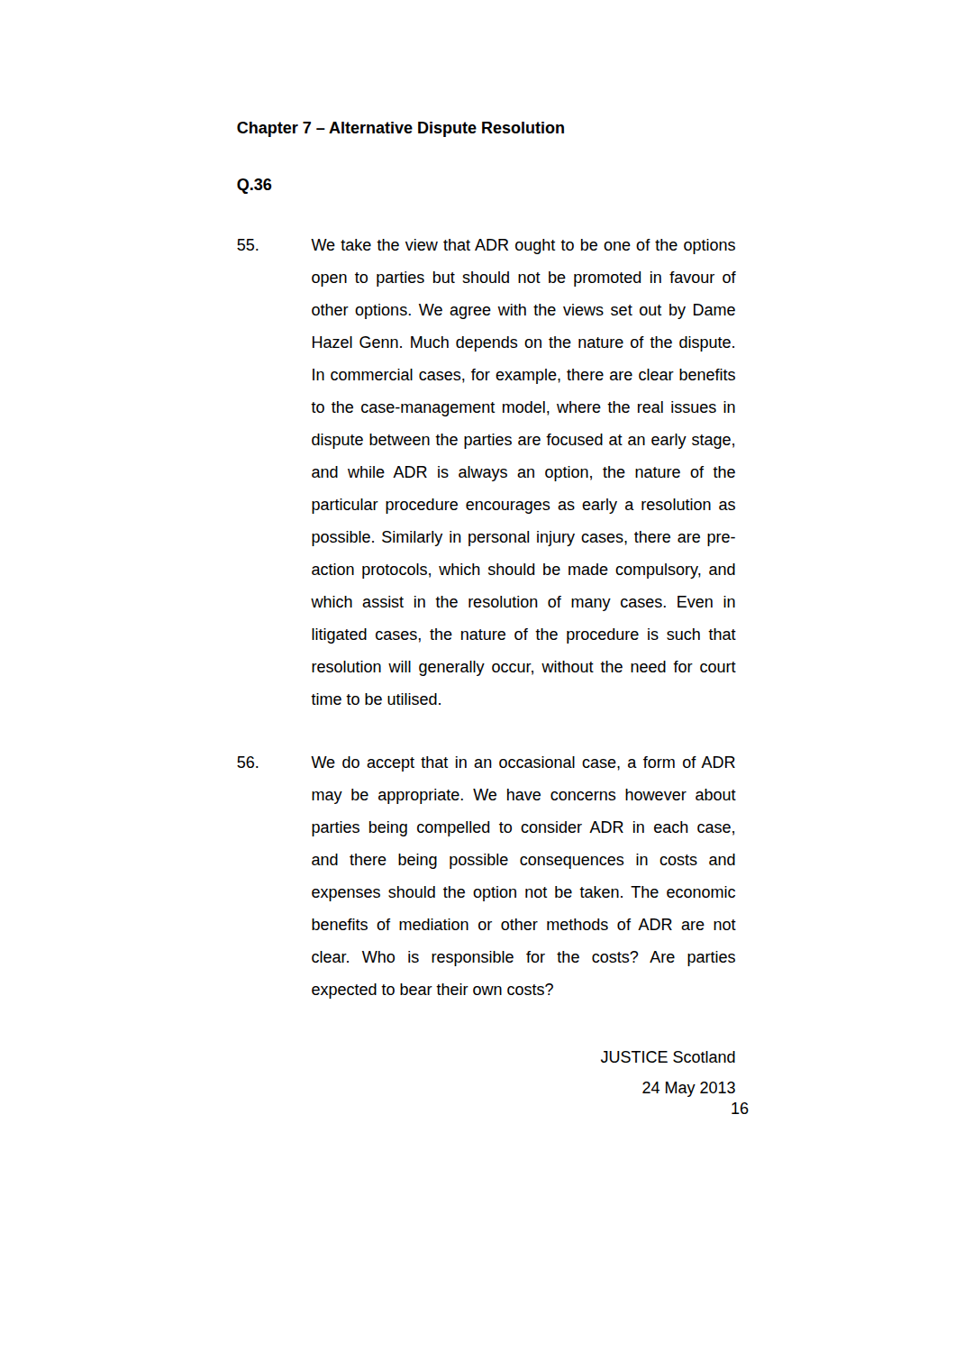Chapter 7 – Alternative Dispute Resolution
Q.36
55.
We take the view that ADR ought to be one of the options open to parties but should not be promoted in favour of other options. We agree with the views set out by Dame Hazel Genn. Much depends on the nature of the dispute. In commercial cases, for example, there are clear benefits to the case-management model, where the real issues in dispute between the parties are focused at an early stage, and while ADR is always an option, the nature of the particular procedure encourages as early a resolution as possible. Similarly in personal injury cases, there are pre-action protocols, which should be made compulsory, and which assist in the resolution of many cases. Even in litigated cases, the nature of the procedure is such that resolution will generally occur, without the need for court time to be utilised.
56.
We do accept that in an occasional case, a form of ADR may be appropriate. We have concerns however about parties being compelled to consider ADR in each case, and there being possible consequences in costs and expenses should the option not be taken. The economic benefits of mediation or other methods of ADR are not clear. Who is responsible for the costs? Are parties expected to bear their own costs?
JUSTICE Scotland
24 May 2013
16